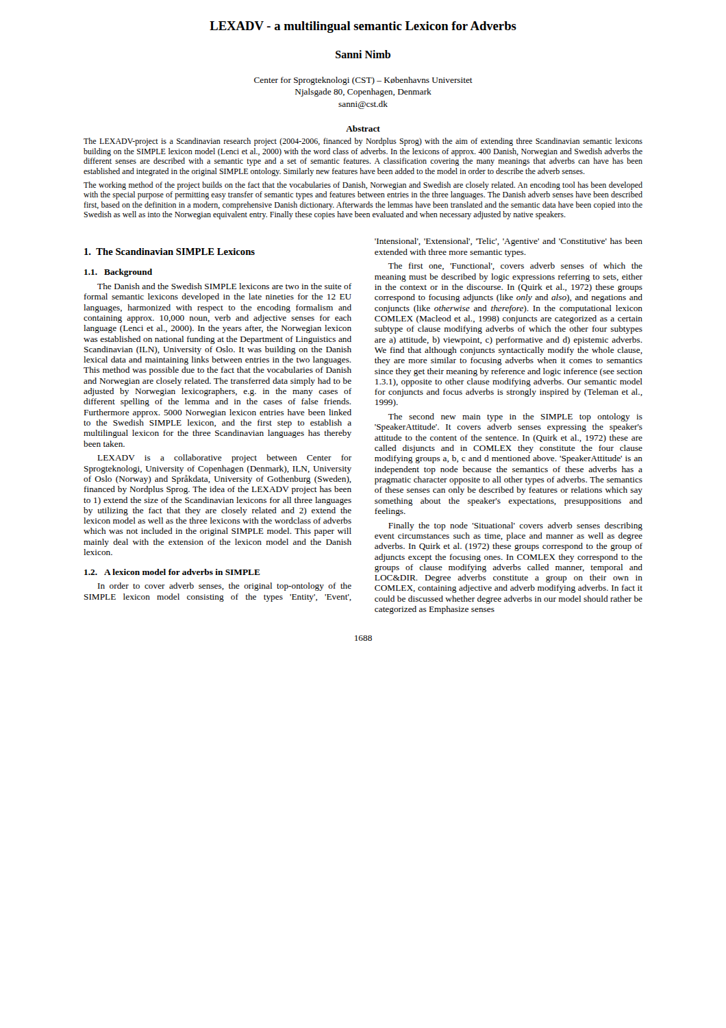LEXADV - a multilingual semantic Lexicon for Adverbs
Sanni Nimb
Center for Sprogteknologi (CST) – Københavns Universitet
Njalsgade 80, Copenhagen, Denmark
sanni@cst.dk
Abstract
The LEXADV-project is a Scandinavian research project (2004-2006, financed by Nordplus Sprog) with the aim of extending three Scandinavian semantic lexicons building on the SIMPLE lexicon model (Lenci et al., 2000) with the word class of adverbs. In the lexicons of approx. 400 Danish, Norwegian and Swedish adverbs the different senses are described with a semantic type and a set of semantic features. A classification covering the many meanings that adverbs can have has been established and integrated in the original SIMPLE ontology. Similarly new features have been added to the model in order to describe the adverb senses.
The working method of the project builds on the fact that the vocabularies of Danish, Norwegian and Swedish are closely related. An encoding tool has been developed with the special purpose of permitting easy transfer of semantic types and features between entries in the three languages. The Danish adverb senses have been described first, based on the definition in a modern, comprehensive Danish dictionary. Afterwards the lemmas have been translated and the semantic data have been copied into the Swedish as well as into the Norwegian equivalent entry. Finally these copies have been evaluated and when necessary adjusted by native speakers.
1. The Scandinavian SIMPLE Lexicons
1.1. Background
The Danish and the Swedish SIMPLE lexicons are two in the suite of formal semantic lexicons developed in the late nineties for the 12 EU languages, harmonized with respect to the encoding formalism and containing approx. 10,000 noun, verb and adjective senses for each language (Lenci et al., 2000). In the years after, the Norwegian lexicon was established on national funding at the Department of Linguistics and Scandinavian (ILN), University of Oslo. It was building on the Danish lexical data and maintaining links between entries in the two languages. This method was possible due to the fact that the vocabularies of Danish and Norwegian are closely related. The transferred data simply had to be adjusted by Norwegian lexicographers, e.g. in the many cases of different spelling of the lemma and in the cases of false friends. Furthermore approx. 5000 Norwegian lexicon entries have been linked to the Swedish SIMPLE lexicon, and the first step to establish a multilingual lexicon for the three Scandinavian languages has thereby been taken.
LEXADV is a collaborative project between Center for Sprogteknologi, University of Copenhagen (Denmark), ILN, University of Oslo (Norway) and Språkdata, University of Gothenburg (Sweden), financed by Nordplus Sprog. The idea of the LEXADV project has been to 1) extend the size of the Scandinavian lexicons for all three languages by utilizing the fact that they are closely related and 2) extend the lexicon model as well as the three lexicons with the wordclass of adverbs which was not included in the original SIMPLE model. This paper will mainly deal with the extension of the lexicon model and the Danish lexicon.
1.2. A lexicon model for adverbs in SIMPLE
In order to cover adverb senses, the original top-ontology of the SIMPLE lexicon model consisting of the types 'Entity', 'Event', 'Intensional', 'Extensional', 'Telic', 'Agentive' and 'Constitutive' has been extended with three more semantic types.
The first one, 'Functional', covers adverb senses of which the meaning must be described by logic expressions referring to sets, either in the context or in the discourse. In (Quirk et al., 1972) these groups correspond to focusing adjuncts (like only and also), and negations and conjuncts (like otherwise and therefore). In the computational lexicon COMLEX (Macleod et al., 1998) conjuncts are categorized as a certain subtype of clause modifying adverbs of which the other four subtypes are a) attitude, b) viewpoint, c) performative and d) epistemic adverbs. We find that although conjuncts syntactically modify the whole clause, they are more similar to focusing adverbs when it comes to semantics since they get their meaning by reference and logic inference (see section 1.3.1), opposite to other clause modifying adverbs. Our semantic model for conjuncts and focus adverbs is strongly inspired by (Teleman et al., 1999).
The second new main type in the SIMPLE top ontology is 'SpeakerAttitude'. It covers adverb senses expressing the speaker's attitude to the content of the sentence. In (Quirk et al., 1972) these are called disjuncts and in COMLEX they constitute the four clause modifying groups a, b, c and d mentioned above. 'SpeakerAttitude' is an independent top node because the semantics of these adverbs has a pragmatic character opposite to all other types of adverbs. The semantics of these senses can only be described by features or relations which say something about the speaker's expectations, presuppositions and feelings.
Finally the top node 'Situational' covers adverb senses describing event circumstances such as time, place and manner as well as degree adverbs. In Quirk et al. (1972) these groups correspond to the group of adjuncts except the focusing ones. In COMLEX they correspond to the groups of clause modifying adverbs called manner, temporal and LOC&DIR. Degree adverbs constitute a group on their own in COMLEX, containing adjective and adverb modifying adverbs. In fact it could be discussed whether degree adverbs in our model should rather be categorized as Emphasize senses
1688